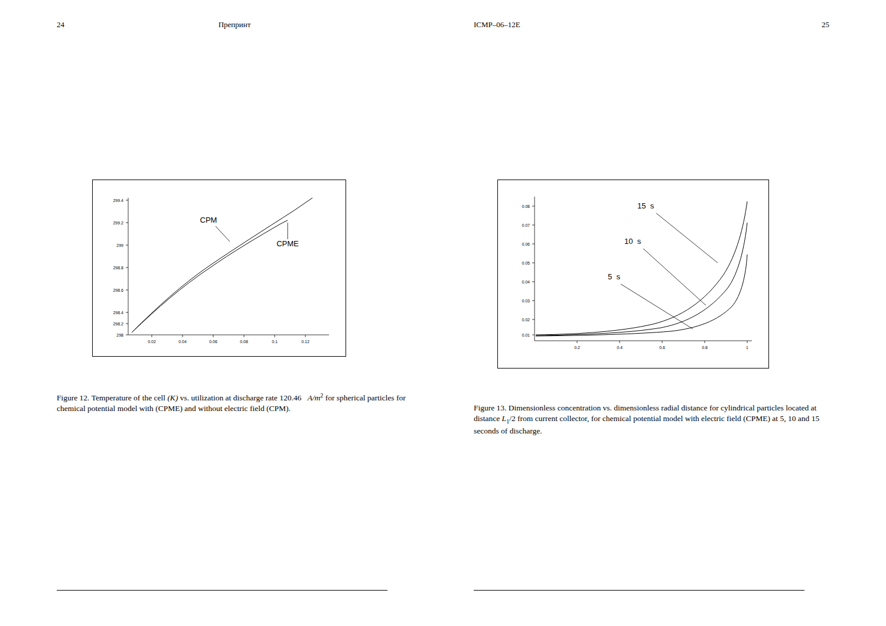24
Препринт
299.4 299.2 299 298.8 298.6 298.4 298.2 298 0.02 0.04 0.06 0.08 0.1 0.12 CPM CPME
Figure 12. Temperature of the cell (K) vs. utilization at discharge rate 120.46 A/m2 for spherical particles for chemical potential model with (CPME) and without electric field (CPM).
ICMP–06–12E
25
0.08 0.07 0.06 0.05 0.04 0.03 0.02 0.01 0.2 0.4 0.6 0.8 1 15 s 10 s 5 s
Figure 13. Dimensionless concentration vs. dimensionless radial distance for cylindrical particles located at distance L1/2 from current collector, for chemical potential model with electric field (CPME) at 5, 10 and 15 seconds of discharge.